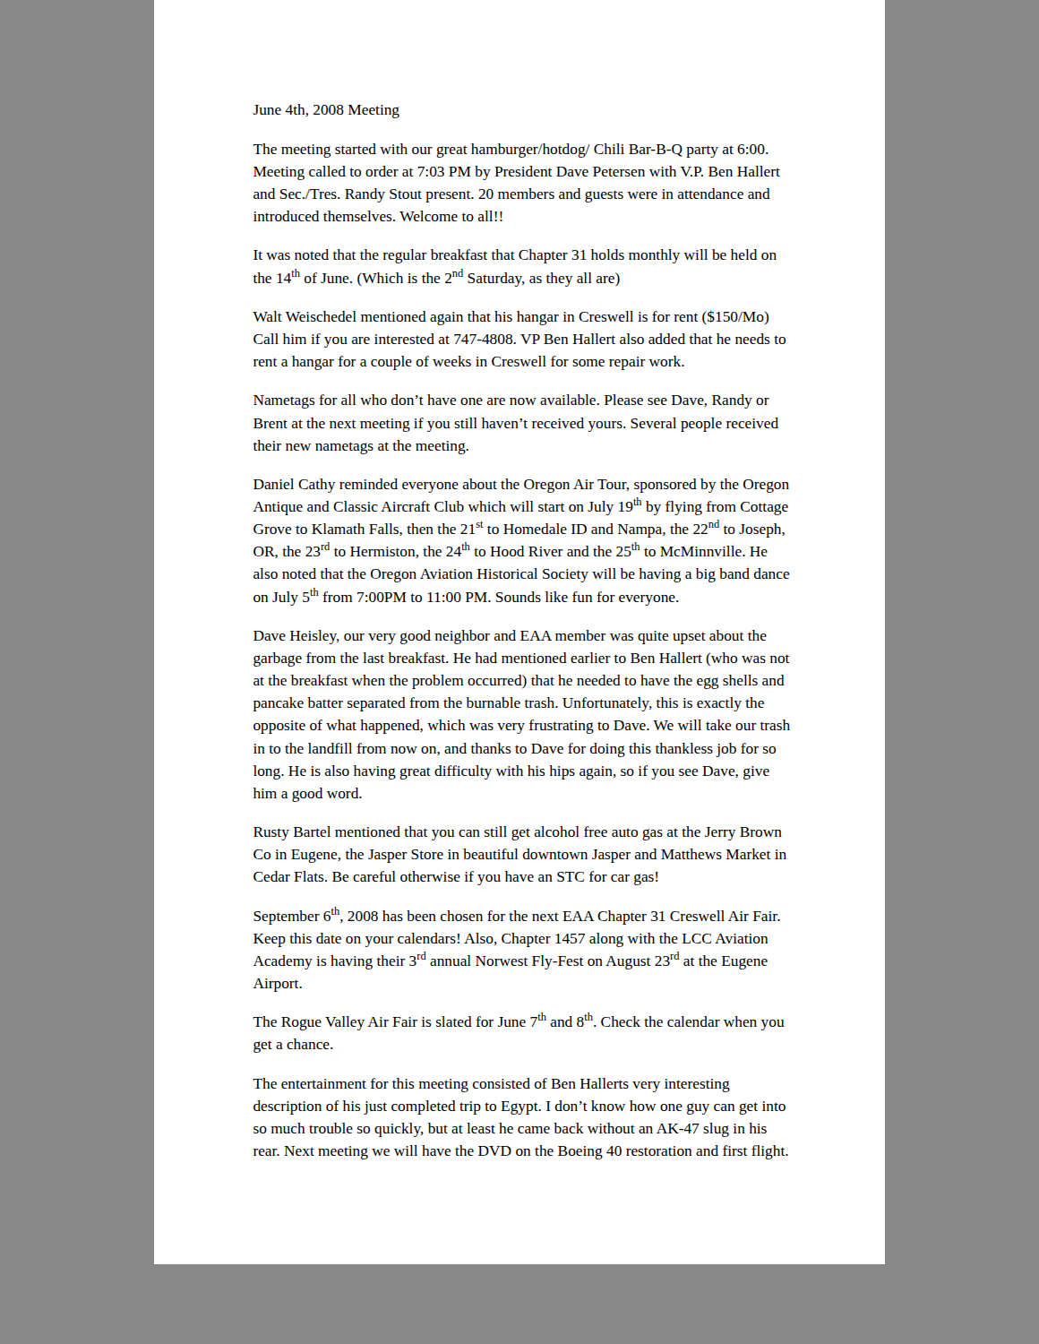June 4th, 2008 Meeting
The meeting started with our great hamburger/hotdog/ Chili Bar-B-Q party at 6:00.
Meeting called to order at 7:03 PM by President Dave Petersen with V.P. Ben Hallert and Sec./Tres. Randy Stout present. 20 members and guests were in attendance and introduced themselves. Welcome to all!!
It was noted that the regular breakfast that Chapter 31 holds monthly will be held on the 14th of June. (Which is the 2nd Saturday, as they all are)
Walt Weischedel mentioned again that his hangar in Creswell is for rent ($150/Mo) Call him if you are interested at 747-4808. VP Ben Hallert also added that he needs to rent a hangar for a couple of weeks in Creswell for some repair work.
Nametags for all who don’t have one are now available. Please see Dave, Randy or Brent at the next meeting if you still haven’t received yours. Several people received their new nametags at the meeting.
Daniel Cathy reminded everyone about the Oregon Air Tour, sponsored by the Oregon Antique and Classic Aircraft Club which will start on July 19th by flying from Cottage Grove to Klamath Falls, then the 21st to Homedale ID and Nampa, the 22nd to Joseph, OR, the 23rd to Hermiston, the 24th to Hood River and the 25th to McMinnville. He also noted that the Oregon Aviation Historical Society will be having a big band dance on July 5th from 7:00PM to 11:00 PM. Sounds like fun for everyone.
Dave Heisley, our very good neighbor and EAA member was quite upset about the garbage from the last breakfast. He had mentioned earlier to Ben Hallert (who was not at the breakfast when the problem occurred) that he needed to have the egg shells and pancake batter separated from the burnable trash. Unfortunately, this is exactly the opposite of what happened, which was very frustrating to Dave. We will take our trash in to the landfill from now on, and thanks to Dave for doing this thankless job for so long. He is also having great difficulty with his hips again, so if you see Dave, give him a good word.
Rusty Bartel mentioned that you can still get alcohol free auto gas at the Jerry Brown Co in Eugene, the Jasper Store in beautiful downtown Jasper and Matthews Market in Cedar Flats. Be careful otherwise if you have an STC for car gas!
September 6th, 2008 has been chosen for the next EAA Chapter 31 Creswell Air Fair. Keep this date on your calendars! Also, Chapter 1457 along with the LCC Aviation Academy is having their 3rd annual Norwest Fly-Fest on August 23rd at the Eugene Airport.
The Rogue Valley Air Fair is slated for June 7th and 8th. Check the calendar when you get a chance.
The entertainment for this meeting consisted of Ben Hallerts very interesting description of his just completed trip to Egypt. I don’t know how one guy can get into so much trouble so quickly, but at least he came back without an AK-47 slug in his rear. Next meeting we will have the DVD on the Boeing 40 restoration and first flight.